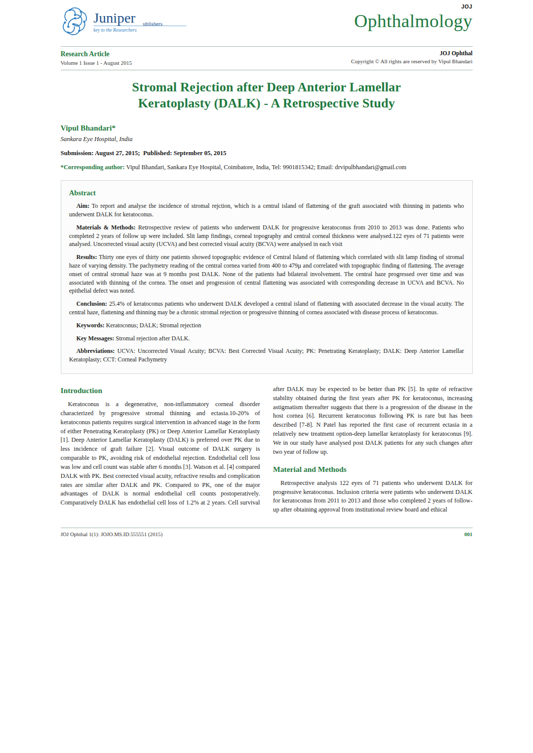Juniper ublishers key to the Researchers
JOJ
Ophthalmology
Research Article
Volume 1 Issue 1 - August 2015
JOJ Ophthal
Copyright © All rights are reserved by Vipul Bhandari
Stromal Rejection after Deep Anterior Lamellar Keratoplasty (DALK) - A Retrospective Study
Vipul Bhandari*
Sankara Eye Hospital, India
Submission: August 27, 2015; Published: September 05, 2015
*Corresponding author: Vipul Bhandari, Sankara Eye Hospital, Coimbatore, India, Tel: 9901815342; Email: drvipulbhandari@gmail.com
Abstract
Aim: To report and analyse the incidence of stromal rejction, which is a central island of flattening of the graft associated with thinning in patients who underwent DALK for keratoconus.
Materials & Methods: Retrospective review of patients who underwent DALK for progressive keratoconus from 2010 to 2013 was done. Patients who completed 2 years of follow up were included. Slit lamp findings, corneal topography and central corneal thickness were analysed.122 eyes of 71 patients were analysed. Uncorrected visual acuity (UCVA) and best corrected visual acuity (BCVA) were analysed in each visit
Results: Thirty one eyes of thirty one patients showed topographic evidence of Central Island of flattening which correlated with slit lamp finding of stromal haze of varying density. The pachymetry reading of the central cornea varied from 400 to 479µ and correlated with topographic finding of flattening. The average onset of central stromal haze was at 9 months post DALK. None of the patients had bilateral involvement. The central haze progressed over time and was associated with thinning of the cornea. The onset and progression of central flattening was associated with corresponding decrease in UCVA and BCVA. No epithelial defect was noted.
Conclusion: 25.4% of keratoconus patients who underwent DALK developed a central island of flattening with associated decrease in the visual acuity. The central haze, flattening and thinning may be a chronic stromal rejection or progressive thinning of cornea associated with disease process of keratoconus.
Keywords: Keratoconus; DALK; Stromal rejection
Key Messages: Stromal rejection after DALK.
Abbreviations: UCVA: Uncorrected Visual Acuity; BCVA: Best Corrected Visual Acuity; PK: Penetrating Keratoplasty; DALK: Deep Anterior Lamellar Keratoplasty; CCT: Corneal Pachymetry
Introduction
Keratoconus is a degenerative, non-inflammatory corneal disorder characterized by progressive stromal thinning and ectasia.10-20% of keratoconus patients requires surgical intervention in advanced stage in the form of either Penetrating Keratoplasty (PK) or Deep Anterior Lamellar Keratoplasty [1]. Deep Anterior Lamellar Keratoplasty (DALK) is preferred over PK due to less incidence of graft failure [2]. Visual outcome of DALK surgery is comparable to PK, avoiding risk of endothelial rejection. Endothelial cell loss was low and cell count was stable after 6 months [3]. Watson et al. [4] compared DALK with PK. Best corrected visual acuity, refractive results and complication rates are similar after DALK and PK. Compared to PK, one of the major advantages of DALK is normal endothelial cell counts postoperatively. Comparatively DALK has endothelial cell loss of 1.2% at 2 years. Cell survival after DALK may be expected to be better than PK [5]. In spite of refractive stability obtained during the first years after PK for keratoconus, increasing astigmatism thereafter suggests that there is a progression of the disease in the host cornea [6]. Recurrent keratoconus following PK is rare but has been described [7-8]. N Patel has reported the first case of recurrent ectasia in a relatively new treatment option-deep lamellar keratoplasty for keratoconus [9]. We in our study have analysed post DALK patients for any such changes after two year of follow up.
Material and Methods
Retrospective analysis 122 eyes of 71 patients who underwent DALK for progressive keratoconus. Inclusion criteria were patients who underwent DALK for keratoconus from 2011 to 2013 and those who completed 2 years of follow-up after obtaining approval from institutional review board and ethical
JOJ Ophthal 1(1): JOJO.MS.ID.555551 (2015)
001